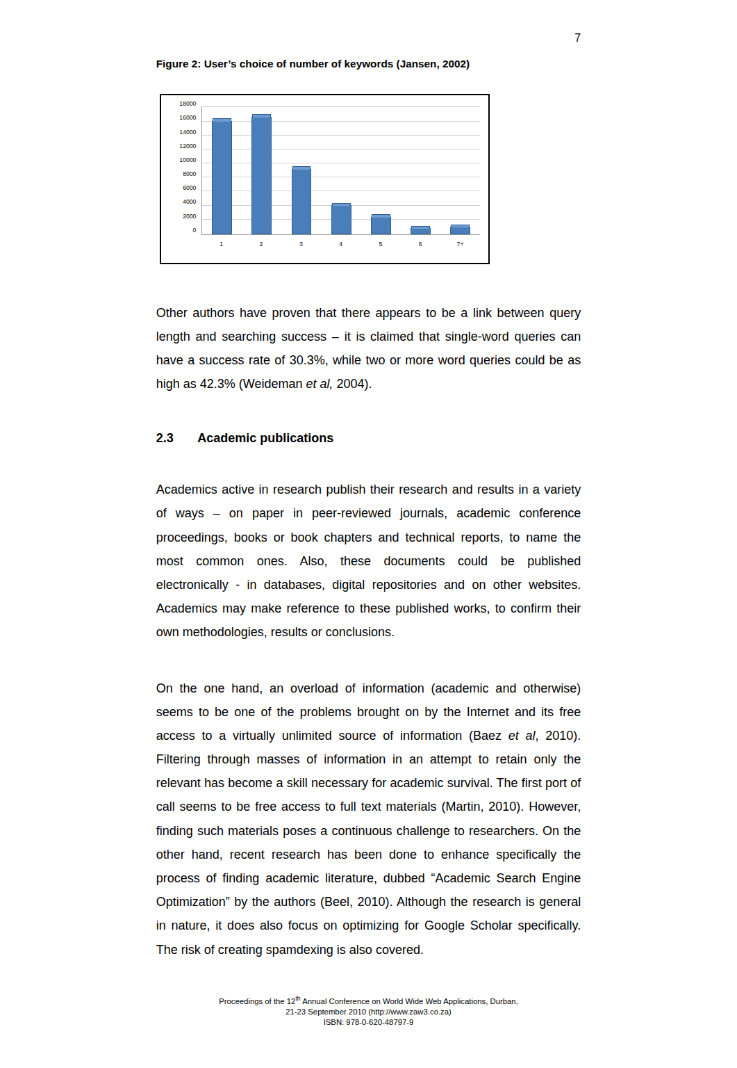7
Figure 2: User’s choice of number of keywords (Jansen, 2002)
18000
16000
14000
12000
10000
8000
6000
4000
2000
0
1 2 3 4 5 6 7+
Other authors have proven that there appears to be a link between query length and searching success – it is claimed that single-word queries can have a success rate of 30.3%, while two or more word queries could be as high as 42.3% (Weideman et al, 2004).
2.3 Academic publications
Academics active in research publish their research and results in a variety of ways – on paper in peer-reviewed journals, academic conference proceedings, books or book chapters and technical reports, to name the most common ones. Also, these documents could be published electronically - in databases, digital repositories and on other websites. Academics may make reference to these published works, to confirm their own methodologies, results or conclusions.
On the one hand, an overload of information (academic and otherwise) seems to be one of the problems brought on by the Internet and its free access to a virtually unlimited source of information (Baez et al, 2010). Filtering through masses of information in an attempt to retain only the relevant has become a skill necessary for academic survival. The first port of call seems to be free access to full text materials (Martin, 2010). However, finding such materials poses a continuous challenge to researchers. On the other hand, recent research has been done to enhance specifically the process of finding academic literature, dubbed “Academic Search Engine Optimization” by the authors (Beel, 2010). Although the research is general in nature, it does also focus on optimizing for Google Scholar specifically. The risk of creating spamdexing is also covered.
Proceedings of the 12th Annual Conference on World Wide Web Applications, Durban,
21-23 September 2010 (http://www.zaw3.co.za)
ISBN: 978-0-620-48797-9